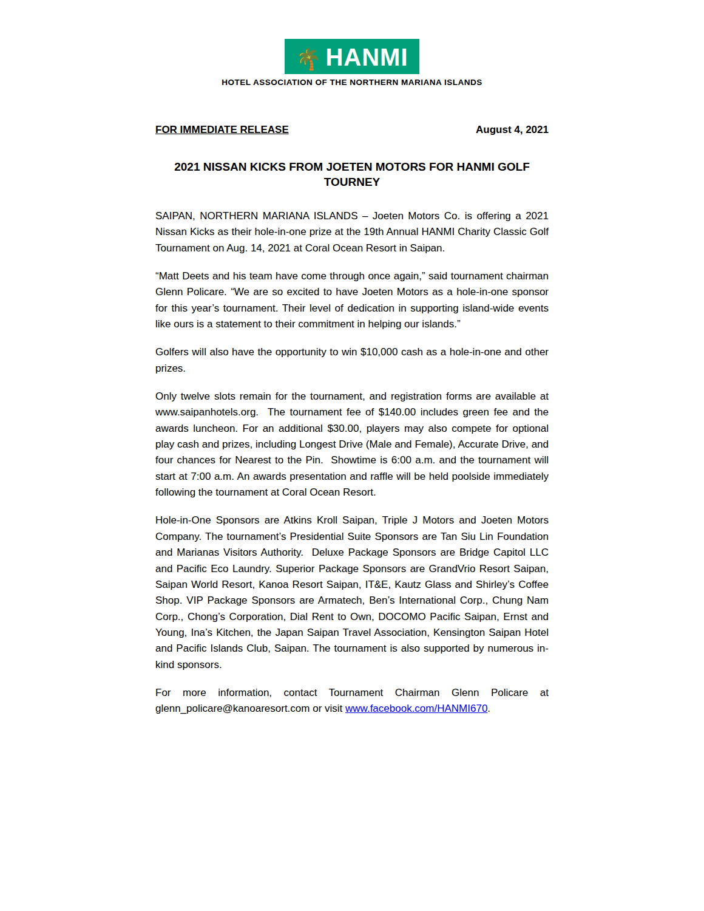🌴HANMI
HOTEL ASSOCIATION OF THE NORTHERN MARIANA ISLANDS
FOR IMMEDIATE RELEASE August 4, 2021
2021 NISSAN KICKS FROM JOETEN MOTORS FOR HANMI GOLF TOURNEY
SAIPAN, NORTHERN MARIANA ISLANDS – Joeten Motors Co. is offering a 2021 Nissan Kicks as their hole-in-one prize at the 19th Annual HANMI Charity Classic Golf Tournament on Aug. 14, 2021 at Coral Ocean Resort in Saipan.
“Matt Deets and his team have come through once again,” said tournament chairman Glenn Policare. “We are so excited to have Joeten Motors as a hole-in-one sponsor for this year’s tournament. Their level of dedication in supporting island-wide events like ours is a statement to their commitment in helping our islands.”
Golfers will also have the opportunity to win $10,000 cash as a hole-in-one and other prizes.
Only twelve slots remain for the tournament, and registration forms are available at www.saipanhotels.org. The tournament fee of $140.00 includes green fee and the awards luncheon. For an additional $30.00, players may also compete for optional play cash and prizes, including Longest Drive (Male and Female), Accurate Drive, and four chances for Nearest to the Pin. Showtime is 6:00 a.m. and the tournament will start at 7:00 a.m. An awards presentation and raffle will be held poolside immediately following the tournament at Coral Ocean Resort.
Hole-in-One Sponsors are Atkins Kroll Saipan, Triple J Motors and Joeten Motors Company. The tournament’s Presidential Suite Sponsors are Tan Siu Lin Foundation and Marianas Visitors Authority. Deluxe Package Sponsors are Bridge Capitol LLC and Pacific Eco Laundry. Superior Package Sponsors are GrandVrio Resort Saipan, Saipan World Resort, Kanoa Resort Saipan, IT&E, Kautz Glass and Shirley’s Coffee Shop. VIP Package Sponsors are Armatech, Ben’s International Corp., Chung Nam Corp., Chong’s Corporation, Dial Rent to Own, DOCOMO Pacific Saipan, Ernst and Young, Ina’s Kitchen, the Japan Saipan Travel Association, Kensington Saipan Hotel and Pacific Islands Club, Saipan. The tournament is also supported by numerous in-kind sponsors.
For more information, contact Tournament Chairman Glenn Policare at glenn_policare@kanoaresort.com or visit www.facebook.com/HANMI670.